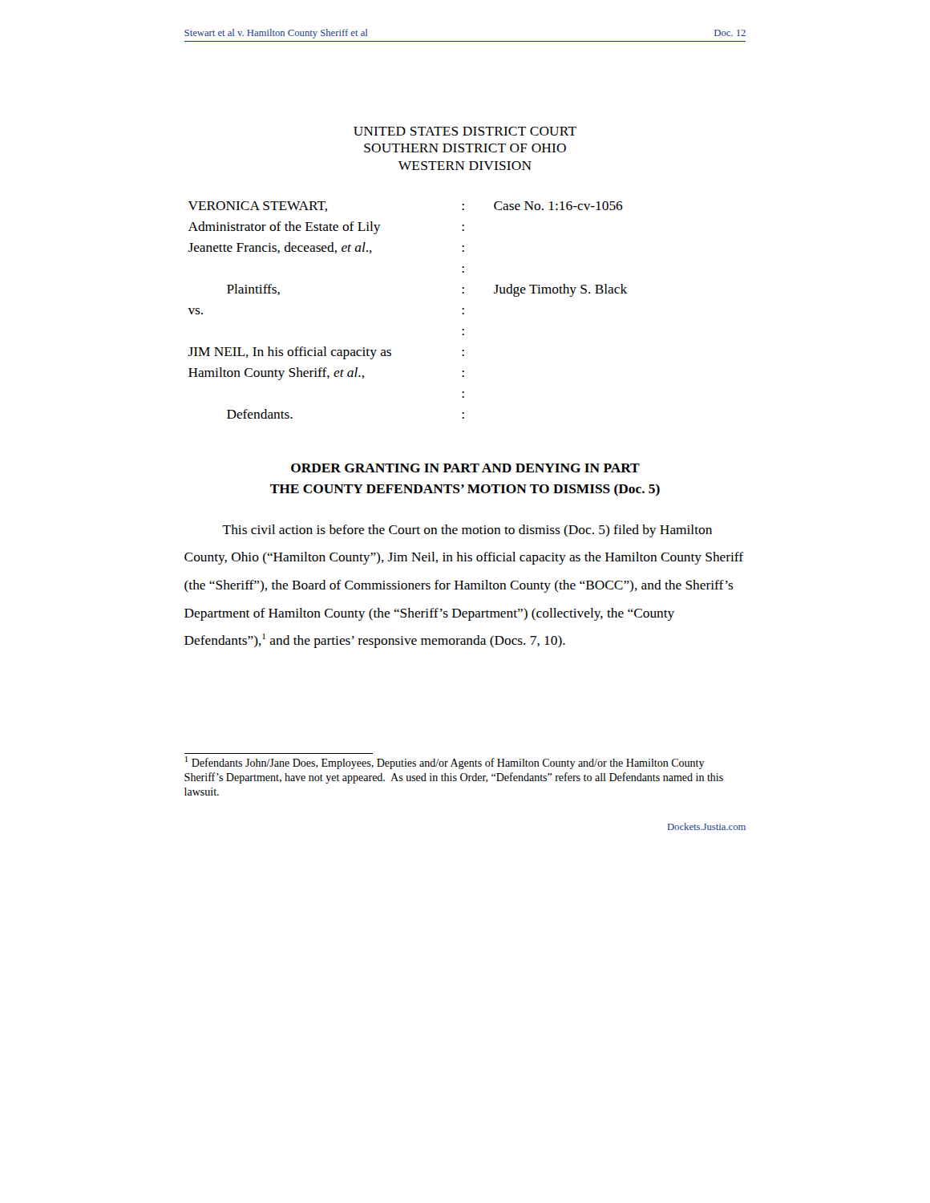Stewart et al v. Hamilton County Sheriff et al Doc. 12
UNITED STATES DISTRICT COURT
SOUTHERN DISTRICT OF OHIO
WESTERN DIVISION
| VERONICA STEWART, | : | Case No. 1:16-cv-1056 |
| Administrator of the Estate of Lily | : | |
| Jeanette Francis, deceased, et al ., | : | |
| | : | |
| Plaintiffs, | : | Judge Timothy S. Black |
| vs. | : | |
| | : | |
| JIM NEIL, In his official capacity as | : | |
| Hamilton County Sheriff, et al ., | : | |
| | : | |
| Defendants. | : | |
ORDER GRANTING IN PART AND DENYING IN PART
THE COUNTY DEFENDANTS’ MOTION TO DISMISS (Doc. 5)
This civil action is before the Court on the motion to dismiss (Doc. 5) filed by Hamilton County, Ohio (“Hamilton County”), Jim Neil, in his official capacity as the Hamilton County Sheriff (the “Sheriff”), the Board of Commissioners for Hamilton County (the “BOCC”), and the Sheriff’s Department of Hamilton County (the “Sheriff’s Department”) (collectively, the “County Defendants”),1 and the parties’ responsive memoranda (Docs. 7, 10).
1 Defendants John/Jane Does, Employees, Deputies and/or Agents of Hamilton County and/or the Hamilton County Sheriff’s Department, have not yet appeared. As used in this Order, “Defendants” refers to all Defendants named in this lawsuit.
Dockets.Justia.com